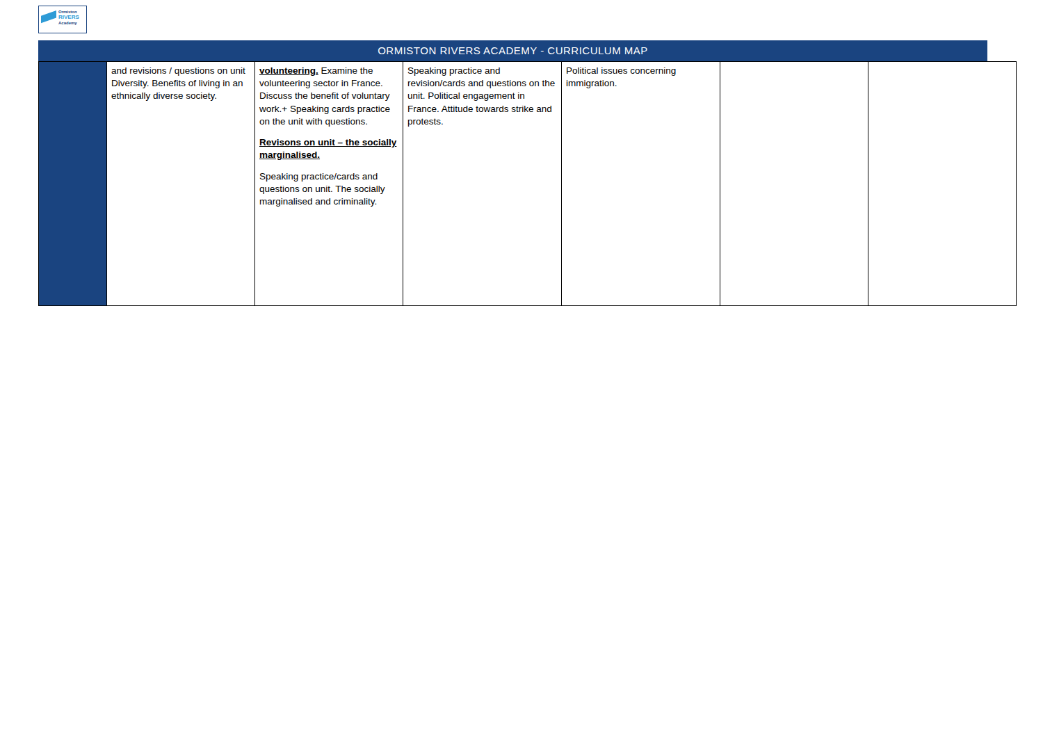Ormiston
RIVERS
Academy
ORMISTON RIVERS ACADEMY - CURRICULUM MAP
| | and revisions / questions on unit Diversity. Benefits of living in an ethnically diverse society. | volunteering. Examine the volunteering sector in France. Discuss the benefit of voluntary work.+ Speaking cards practice on the unit with questions. Revisons on unit – the socially marginalised. Speaking practice/cards and questions on unit. The socially marginalised and criminality. | Speaking practice and revision/cards and questions on the unit. Political engagement in France. Attitude towards strike and protests. | Political issues concerning immigration. | | |